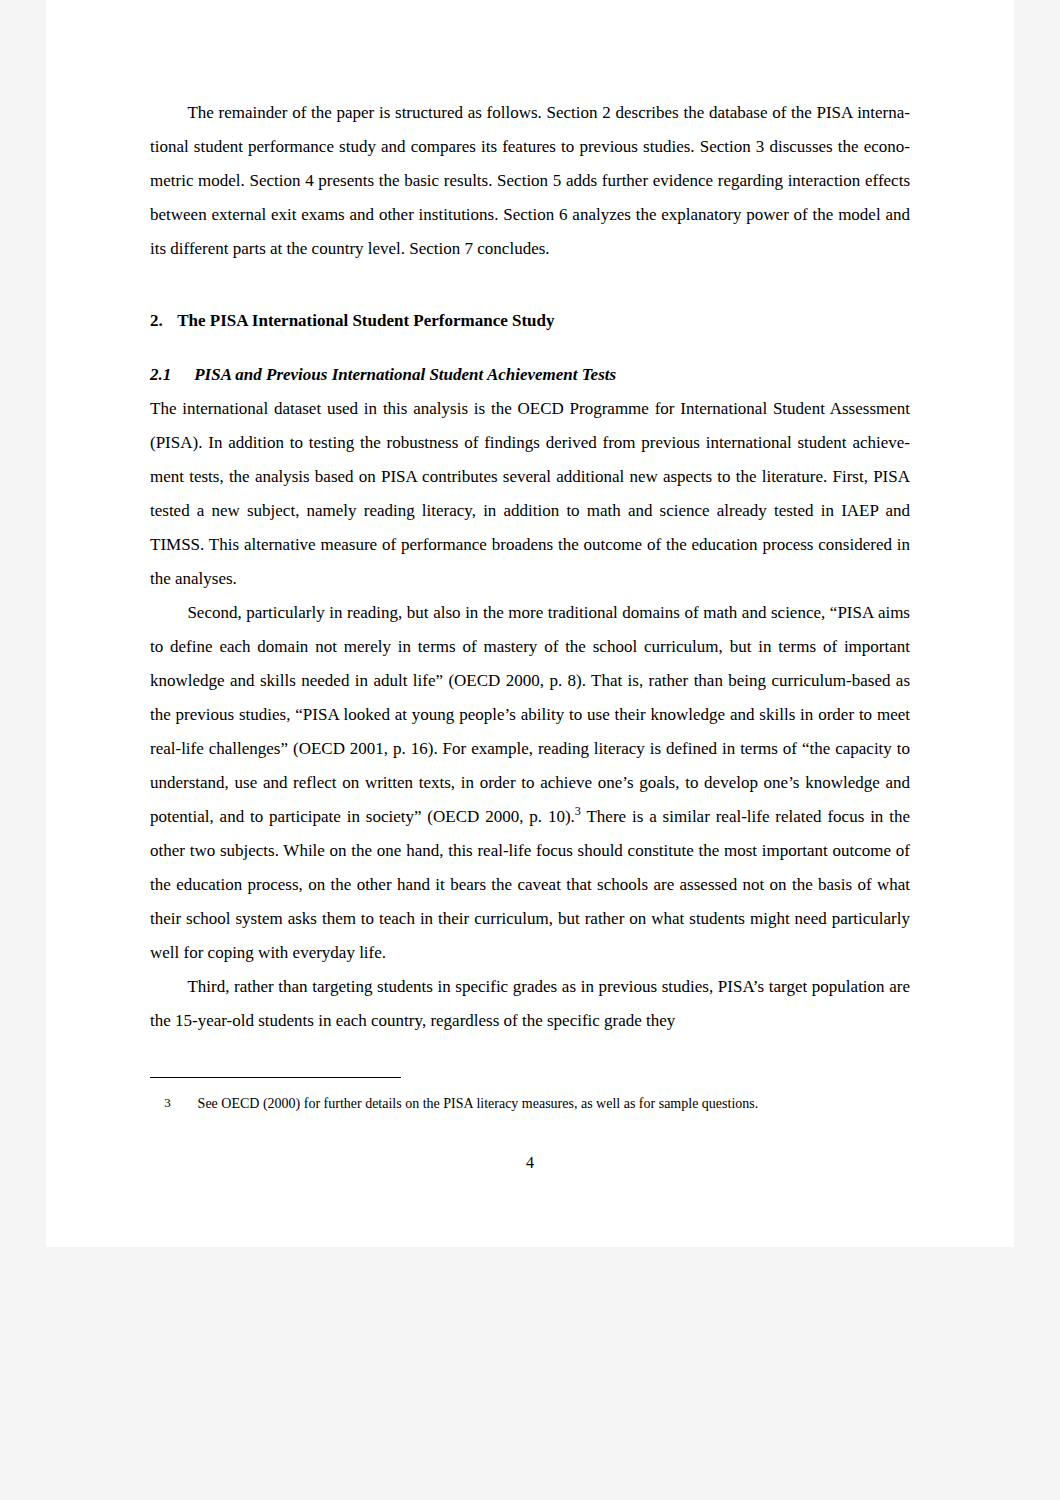The remainder of the paper is structured as follows. Section 2 describes the database of the PISA international student performance study and compares its features to previous studies. Section 3 discusses the econometric model. Section 4 presents the basic results. Section 5 adds further evidence regarding interaction effects between external exit exams and other institutions. Section 6 analyzes the explanatory power of the model and its different parts at the country level. Section 7 concludes.
2. The PISA International Student Performance Study
2.1 PISA and Previous International Student Achievement Tests
The international dataset used in this analysis is the OECD Programme for International Student Assessment (PISA). In addition to testing the robustness of findings derived from previous international student achievement tests, the analysis based on PISA contributes several additional new aspects to the literature. First, PISA tested a new subject, namely reading literacy, in addition to math and science already tested in IAEP and TIMSS. This alternative measure of performance broadens the outcome of the education process considered in the analyses.
Second, particularly in reading, but also in the more traditional domains of math and science, “PISA aims to define each domain not merely in terms of mastery of the school curriculum, but in terms of important knowledge and skills needed in adult life” (OECD 2000, p. 8). That is, rather than being curriculum-based as the previous studies, “PISA looked at young people’s ability to use their knowledge and skills in order to meet real-life challenges” (OECD 2001, p. 16). For example, reading literacy is defined in terms of “the capacity to understand, use and reflect on written texts, in order to achieve one’s goals, to develop one’s knowledge and potential, and to participate in society” (OECD 2000, p. 10).3 There is a similar real-life related focus in the other two subjects. While on the one hand, this real-life focus should constitute the most important outcome of the education process, on the other hand it bears the caveat that schools are assessed not on the basis of what their school system asks them to teach in their curriculum, but rather on what students might need particularly well for coping with everyday life.
Third, rather than targeting students in specific grades as in previous studies, PISA’s target population are the 15-year-old students in each country, regardless of the specific grade they
3 See OECD (2000) for further details on the PISA literacy measures, as well as for sample questions.
4